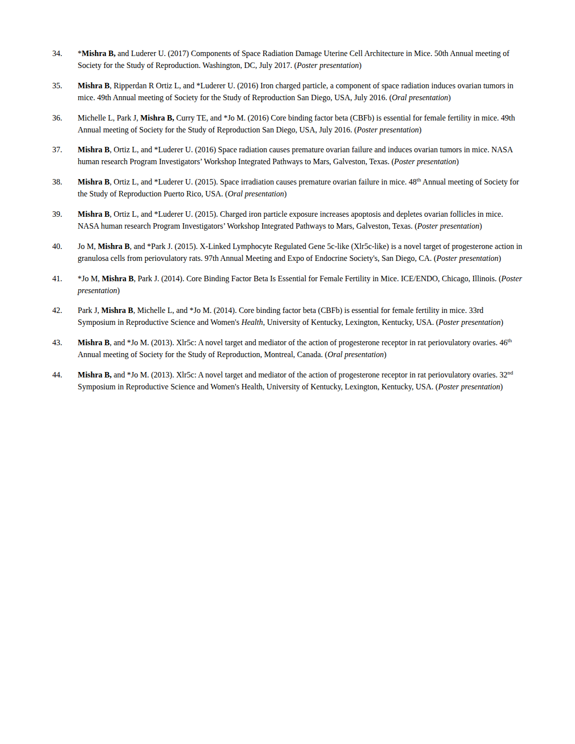34.*Mishra B, and Luderer U. (2017) Components of Space Radiation Damage Uterine Cell Architecture in Mice. 50th Annual meeting of Society for the Study of Reproduction. Washington, DC, July 2017. (Poster presentation)
35. Mishra B, Ripperdan R Ortiz L, and *Luderer U. (2016) Iron charged particle, a component of space radiation induces ovarian tumors in mice. 49th Annual meeting of Society for the Study of Reproduction San Diego, USA, July 2016. (Oral presentation)
36. Michelle L, Park J, Mishra B, Curry TE, and *Jo M. (2016) Core binding factor beta (CBFb) is essential for female fertility in mice. 49th Annual meeting of Society for the Study of Reproduction San Diego, USA, July 2016. (Poster presentation)
37. Mishra B, Ortiz L, and *Luderer U. (2016) Space radiation causes premature ovarian failure and induces ovarian tumors in mice. NASA human research Program Investigators’ Workshop Integrated Pathways to Mars, Galveston, Texas. (Poster presentation)
38. Mishra B, Ortiz L, and *Luderer U. (2015). Space irradiation causes premature ovarian failure in mice. 48th Annual meeting of Society for the Study of Reproduction Puerto Rico, USA. (Oral presentation)
39. Mishra B, Ortiz L, and *Luderer U. (2015). Charged iron particle exposure increases apoptosis and depletes ovarian follicles in mice. NASA human research Program Investigators’ Workshop Integrated Pathways to Mars, Galveston, Texas. (Poster presentation)
40. Jo M, Mishra B, and *Park J. (2015). X-Linked Lymphocyte Regulated Gene 5c-like (Xlr5c-like) is a novel target of progesterone action in granulosa cells from periovulatory rats. 97th Annual Meeting and Expo of Endocrine Society's, San Diego, CA. (Poster presentation)
41.*Jo M, Mishra B, Park J. (2014). Core Binding Factor Beta Is Essential for Female Fertility in Mice. ICE/ENDO, Chicago, Illinois. (Poster presentation)
42. Park J, Mishra B, Michelle L, and *Jo M. (2014). Core binding factor beta (CBFb) is essential for female fertility in mice. 33rd Symposium in Reproductive Science and Women's Health, University of Kentucky, Lexington, Kentucky, USA. (Poster presentation)
43. Mishra B, and *Jo M. (2013). Xlr5c: A novel target and mediator of the action of progesterone receptor in rat periovulatory ovaries. 46th Annual meeting of Society for the Study of Reproduction, Montreal, Canada. (Oral presentation)
44. Mishra B, and *Jo M. (2013). Xlr5c: A novel target and mediator of the action of progesterone receptor in rat periovulatory ovaries. 32nd Symposium in Reproductive Science and Women's Health, University of Kentucky, Lexington, Kentucky, USA. (Poster presentation)